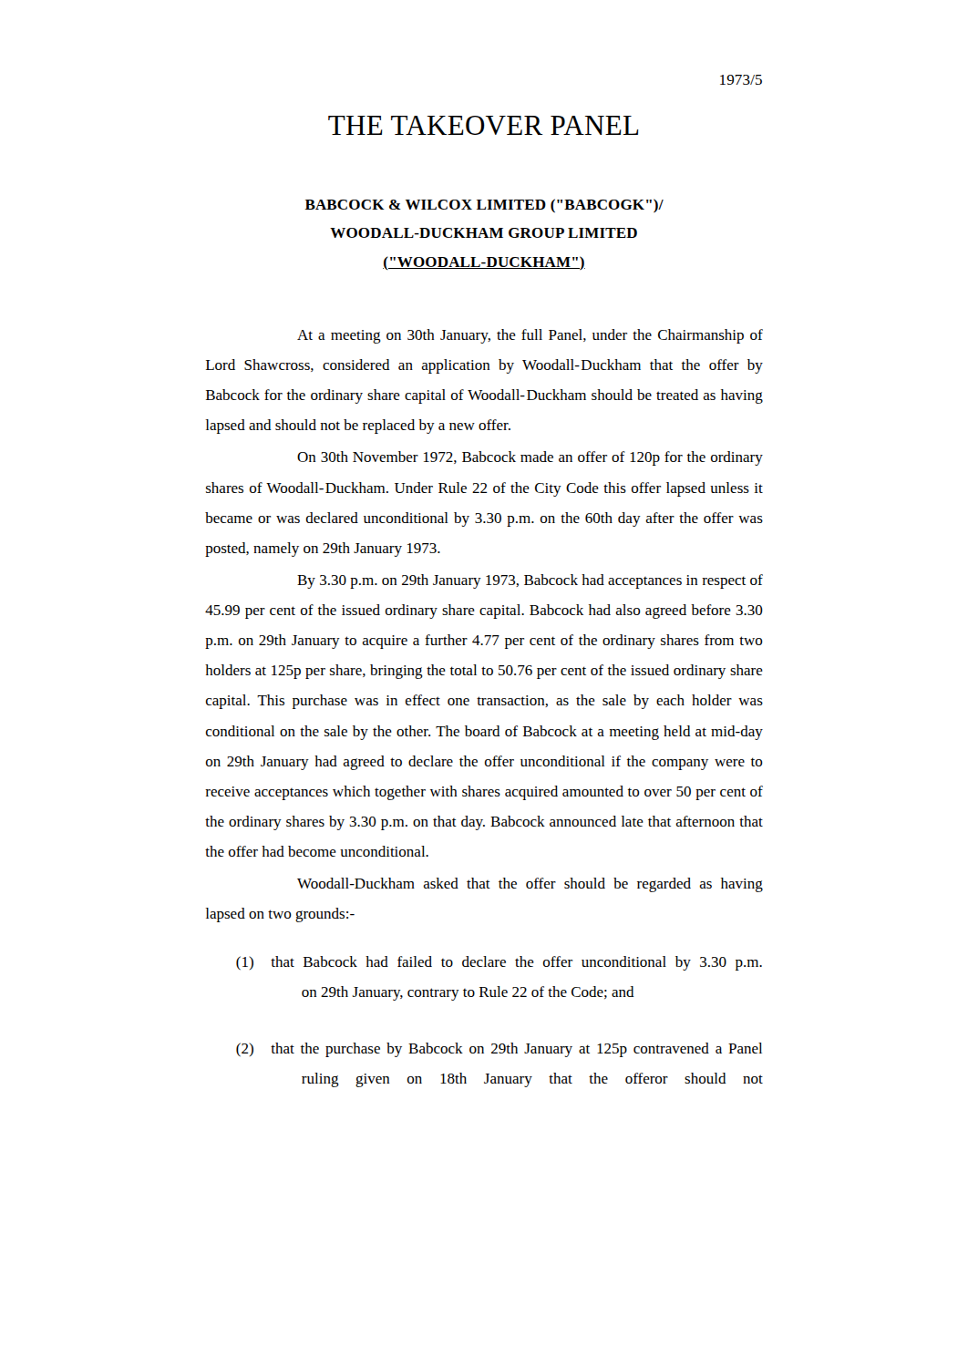1973/5
THE TAKEOVER PANEL
BABCOCK & WILCOX LIMITED ("BABCOGK")/
WOODALL-DUCKHAM GROUP LIMITED
("WOODALL-DUCKHAM")
At a meeting on 30th January, the full Panel, under the Chairmanship of Lord Shawcross, considered an application by Woodall- Duckham that the offer by Babcock for the ordinary share capital of Woodall- Duckham should be treated as having lapsed and should not be replaced by a new offer.
On 30th November 1972, Babcock made an offer of 120p for the ordinary shares of Woodall- Duckham. Under Rule 22 of the City Code this offer lapsed unless it became or was declared unconditional by 3.30 p.m. on the 60th day after the offer was posted, namely on 29th January 1973.
By 3.30 p.m. on 29th January 1973, Babcock had acceptances in respect of 45.99 per cent of the issued ordinary share capital. Babcock had also agreed before 3.30 p.m. on 29th January to acquire a further 4.77 per cent of the ordinary shares from two holders at 125p per share, bringing the total to 50.76 per cent of the issued ordinary share capital. This purchase was in effect one transaction, as the sale by each holder was conditional on the sale by the other. The board of Babcock at a meeting held at mid-day on 29th January had agreed to declare the offer unconditional if the company were to receive acceptances which together with shares acquired amounted to over 50 per cent of the ordinary shares by 3.30 p.m. on that day. Babcock announced late that afternoon that the offer had become unconditional.
Woodall-Duckham asked that the offer should be regarded as having lapsed on two grounds:-
(1) that Babcock had failed to declare the offer unconditional by 3.30 p.m. on 29th January, contrary to Rule 22 of the Code; and
(2) that the purchase by Babcock on 29th January at 125p contravened a Panel ruling given on 18th January that the offeror should not